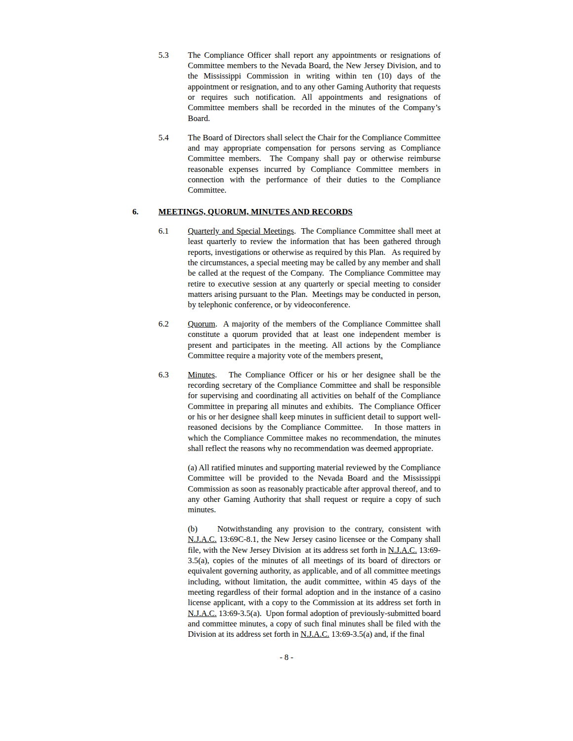5.3
The Compliance Officer shall report any appointments or resignations of Committee members to the Nevada Board, the New Jersey Division, and to the Mississippi Commission in writing within ten (10) days of the appointment or resignation, and to any other Gaming Authority that requests or requires such notification. All appointments and resignations of Committee members shall be recorded in the minutes of the Company’s Board.
5.4
The Board of Directors shall select the Chair for the Compliance Committee and may appropriate compensation for persons serving as Compliance Committee members. The Company shall pay or otherwise reimburse reasonable expenses incurred by Compliance Committee members in connection with the performance of their duties to the Compliance Committee.
6.
MEETINGS, QUORUM, MINUTES AND RECORDS
6.1
Quarterly and Special Meetings. The Compliance Committee shall meet at least quarterly to review the information that has been gathered through reports, investigations or otherwise as required by this Plan. As required by the circumstances, a special meeting may be called by any member and shall be called at the request of the Company. The Compliance Committee may retire to executive session at any quarterly or special meeting to consider matters arising pursuant to the Plan. Meetings may be conducted in person, by telephonic conference, or by videoconference.
6.2
Quorum. A majority of the members of the Compliance Committee shall constitute a quorum provided that at least one independent member is present and participates in the meeting. All actions by the Compliance Committee require a majority vote of the members present.
6.3
Minutes. The Compliance Officer or his or her designee shall be the recording secretary of the Compliance Committee and shall be responsible for supervising and coordinating all activities on behalf of the Compliance Committee in preparing all minutes and exhibits. The Compliance Officer or his or her designee shall keep minutes in sufficient detail to support well-reasoned decisions by the Compliance Committee. In those matters in which the Compliance Committee makes no recommendation, the minutes shall reflect the reasons why no recommendation was deemed appropriate.
(a) All ratified minutes and supporting material reviewed by the Compliance Committee will be provided to the Nevada Board and the Mississippi Commission as soon as reasonably practicable after approval thereof, and to any other Gaming Authority that shall request or require a copy of such minutes.
(b) Notwithstanding any provision to the contrary, consistent with N.J.A.C. 13:69C-8.1, the New Jersey casino licensee or the Company shall file, with the New Jersey Division at its address set forth in N.J.A.C. 13:69-3.5(a), copies of the minutes of all meetings of its board of directors or equivalent governing authority, as applicable, and of all committee meetings including, without limitation, the audit committee, within 45 days of the meeting regardless of their formal adoption and in the instance of a casino license applicant, with a copy to the Commission at its address set forth in N.J.A.C. 13:69-3.5(a). Upon formal adoption of previously-submitted board and committee minutes, a copy of such final minutes shall be filed with the Division at its address set forth in N.J.A.C. 13:69-3.5(a) and, if the final
- 8 -